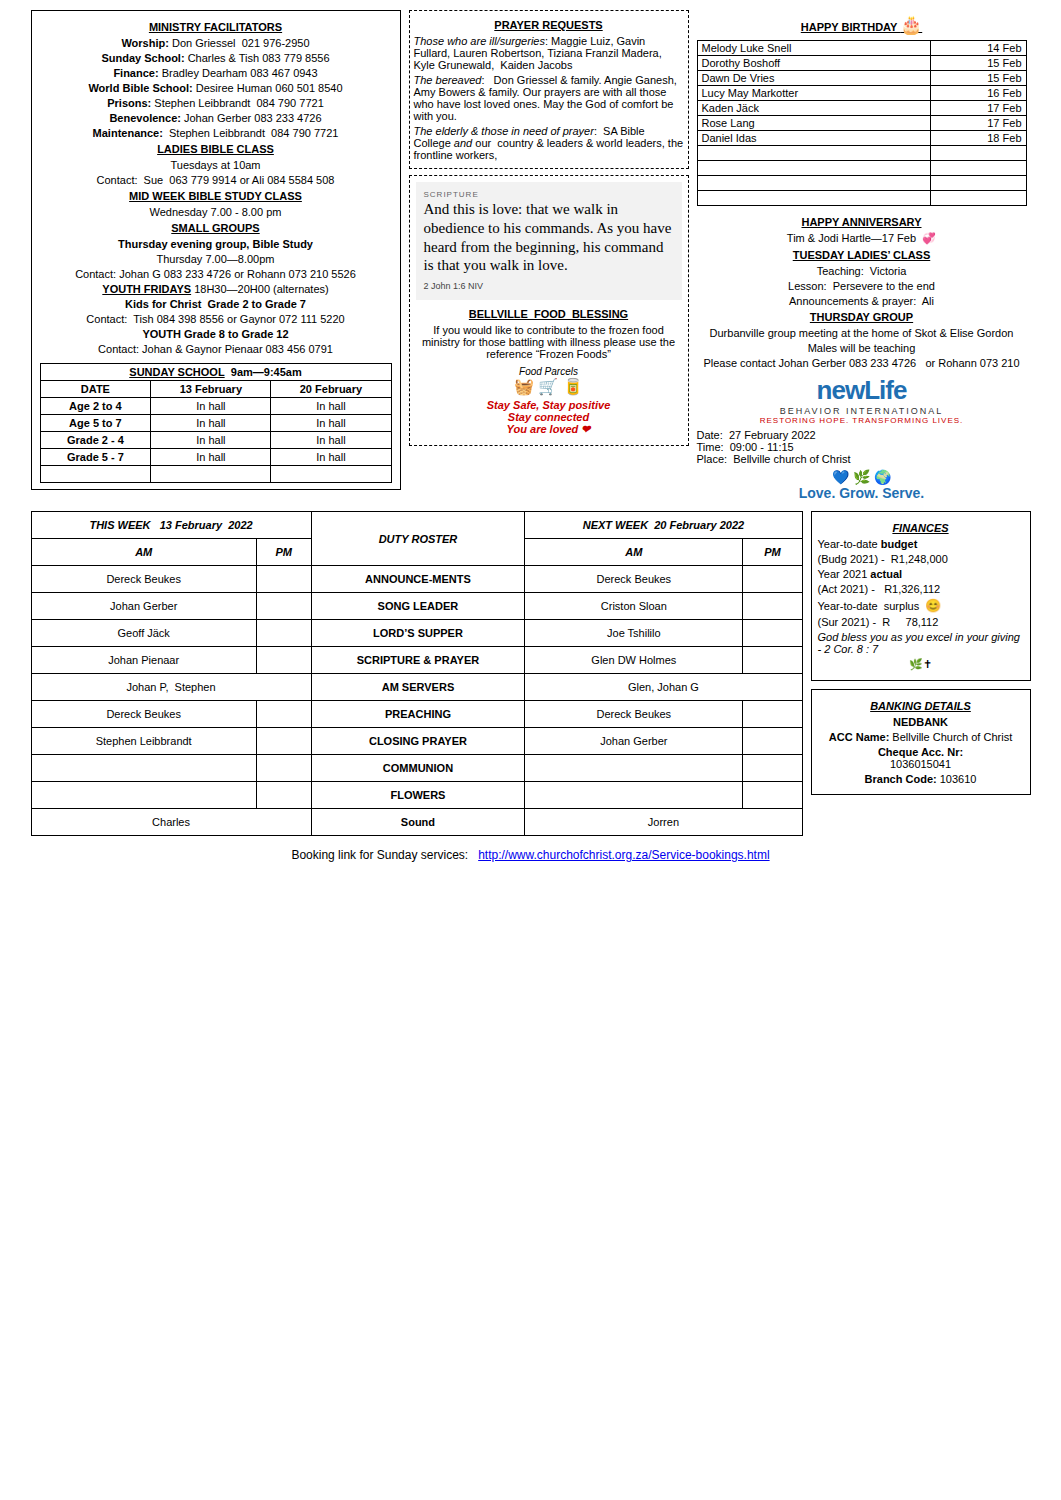MINISTRY FACILITATORS
Worship: Don Griessel 021 976-2950
Sunday School: Charles & Tish 083 779 8556
Finance: Bradley Dearham 083 467 0943
World Bible School: Desiree Human 060 501 8540
Prisons: Stephen Leibbrandt 084 790 7721
Benevolence: Johan Gerber 083 233 4726
Maintenance: Stephen Leibbrandt 084 790 7721
LADIES BIBLE CLASS
Tuesdays at 10am
Contact: Sue 063 779 9914 or Ali 084 5584 508
MID WEEK BIBLE STUDY CLASS
Wednesday 7.00 - 8.00 pm
SMALL GROUPS
Thursday evening group, Bible Study
Thursday 7.00—8.00pm
Contact: Johan G 083 233 4726 or Rohann 073 210 5526
YOUTH FRIDAYS 18H30—20H00 (alternates)
Kids for Christ Grade 2 to Grade 7
Contact: Tish 084 398 8556 or Gaynor 072 111 5220
YOUTH Grade 8 to Grade 12
Contact: Johan & Gaynor Pienaar 083 456 0791
| SUNDAY SCHOOL 9am—9:45am |
| DATE | 13 February | 20 February |
| Age 2 to 4 | In hall | In hall |
| Age 5 to 7 | In hall | In hall |
| Grade 2 - 4 | In hall | In hall |
| Grade 5 - 7 | In hall | In hall |
PRAYER REQUESTS
Those who are ill/surgeries: Maggie Luiz, Gavin Fullard, Lauren Robertson, Tiziana Franzil Madera, Kyle Grunewald, Kaiden Jacobs
The bereaved: Don Griessel & family. Angie Ganesh, Amy Bowers & family. Our prayers are with all those who have lost loved ones. May the God of comfort be with you.
The elderly & those in need of prayer: SA Bible College and our country & leaders & world leaders, the frontline workers,
SCRIPTURE
And this is love: that we walk in obedience to his commands. As you have heard from the beginning, his command is that you walk in love.
2 John 1:6 NIV
BELLVILLE FOOD BLESSING
If you would like to contribute to the frozen food ministry for those battling with illness please use the reference “Frozen Foods”
Food Parcels
🧺 🛒 🥫
Stay Safe, Stay positive
Stay connected
You are loved ❤
HAPPY BIRTHDAY 🎂
| Melody Luke Snell | 14 Feb |
| Dorothy Boshoff | 15 Feb |
| Dawn De Vries | 15 Feb |
| Lucy May Markotter | 16 Feb |
| Kaden Jäck | 17 Feb |
| Rose Lang | 17 Feb |
| Daniel Idas | 18 Feb |
HAPPY ANNIVERSARY
Tim & Jodi Hartle—17 Feb 💞
TUESDAY LADIES’ CLASS
Teaching: Victoria
Lesson: Persevere to the end
Announcements & prayer: Ali
THURSDAY GROUP
Durbanville group meeting at the home of Skot & Elise Gordon
Males will be teaching
Please contact Johan Gerber 083 233 4726 or Rohann 073 210
new Life
BEHAVIOR INTERNATIONAL
RESTORING HOPE. TRANSFORMING LIVES.
Date: 27 February 2022
Time: 09:00 - 11:15
Place: Bellville church of Christ
💙 🌿 🌍
Love. Grow. Serve.
| THIS WEEK 13 February 2022 | DUTY ROSTER | NEXT WEEK 20 February 2022 |
| --- | --- | --- |
| AM | PM | AM | PM |
| Dereck Beukes | | ANNOUNCE-MENTS | Dereck Beukes | |
| Johan Gerber | | SONG LEADER | Criston Sloan | |
| Geoff Jäck | | LORD’S SUPPER | Joe Tshililo | |
| Johan Pienaar | | SCRIPTURE & PRAYER | Glen DW Holmes | |
| Johan P, Stephen | AM SERVERS | Glen, Johan G |
| Dereck Beukes | | PREACHING | Dereck Beukes | |
| Stephen Leibbrandt | | CLOSING PRAYER | Johan Gerber | |
| | | COMMUNION | | |
| | | FLOWERS | | |
| Charles | Sound | Jorren |
FINANCES
Year-to-date budget
(Budg 2021) - R1,248,000
Year 2021 actual
(Act 2021) - R1,326,112
Year-to-date surplus 😊
(Sur 2021) - R 78,112
God bless you as you excel in your giving - 2 Cor. 8 : 7
🌿✝
BANKING DETAILS
NEDBANK
ACC Name: Bellville Church of Christ
Cheque Acc. Nr:
1036015041
Branch Code: 103610
Booking link for Sunday services: http://www.churchofchrist.org.za/Service-bookings.html